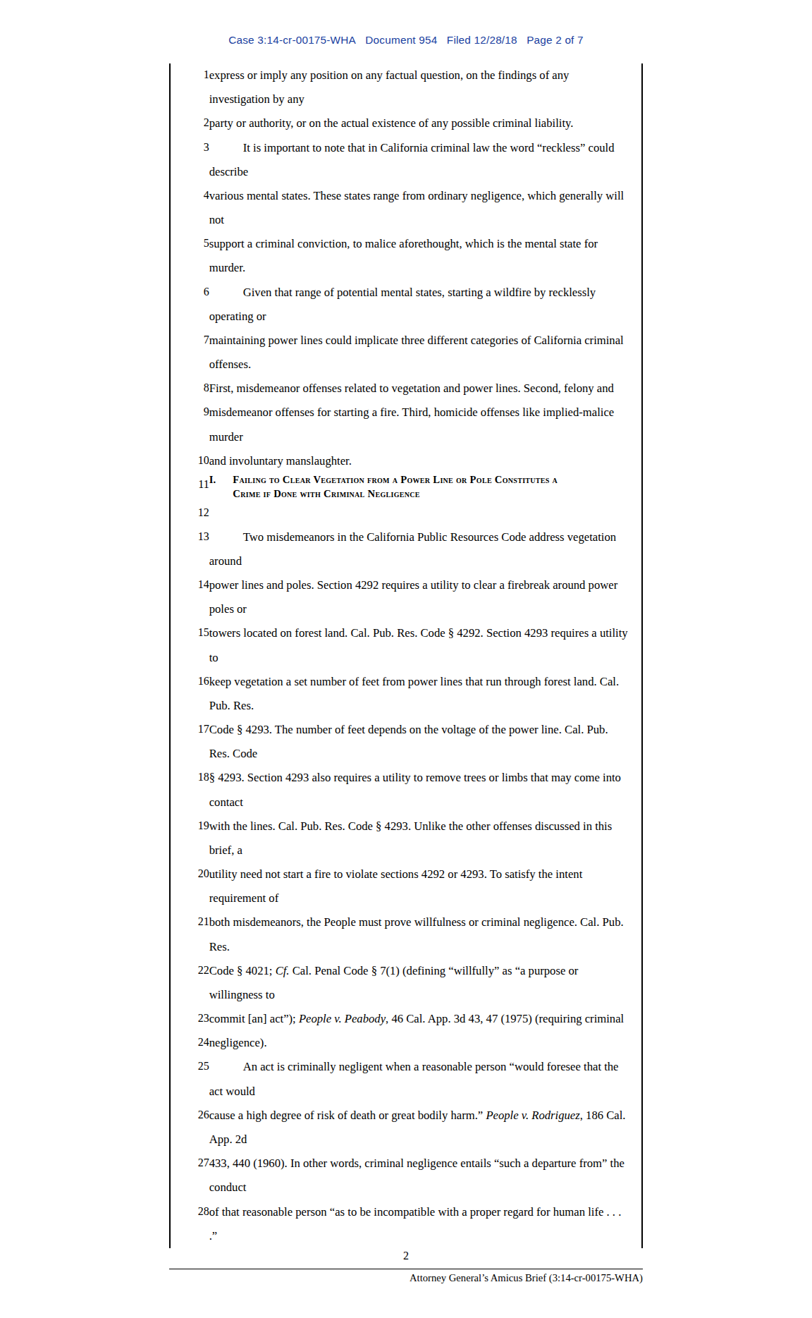Case 3:14-cr-00175-WHA Document 954 Filed 12/28/18 Page 2 of 7
| 1 | express or imply any position on any factual question, on the findings of any investigation by any |
| 2 | party or authority, or on the actual existence of any possible criminal liability. |
| 3 | It is important to note that in California criminal law the word “reckless” could describe |
| 4 | various mental states. These states range from ordinary negligence, which generally will not |
| 5 | support a criminal conviction, to malice aforethought, which is the mental state for murder. |
| 6 | Given that range of potential mental states, starting a wildfire by recklessly operating or |
| 7 | maintaining power lines could implicate three different categories of California criminal offenses. |
| 8 | First, misdemeanor offenses related to vegetation and power lines. Second, felony and |
| 9 | misdemeanor offenses for starting a fire. Third, homicide offenses like implied-malice murder |
| 10 | and involuntary manslaughter. |
| 11 | I. Failing to Clear Vegetation from a Power Line or Pole Constitutes a Crime if Done with Criminal Negligence |
| 12 | |
| 13 | Two misdemeanors in the California Public Resources Code address vegetation around |
| 14 | power lines and poles. Section 4292 requires a utility to clear a firebreak around power poles or |
| 15 | towers located on forest land. Cal. Pub. Res. Code § 4292. Section 4293 requires a utility to |
| 16 | keep vegetation a set number of feet from power lines that run through forest land. Cal. Pub. Res. |
| 17 | Code § 4293. The number of feet depends on the voltage of the power line. Cal. Pub. Res. Code |
| 18 | § 4293. Section 4293 also requires a utility to remove trees or limbs that may come into contact |
| 19 | with the lines. Cal. Pub. Res. Code § 4293. Unlike the other offenses discussed in this brief, a |
| 20 | utility need not start a fire to violate sections 4292 or 4293. To satisfy the intent requirement of |
| 21 | both misdemeanors, the People must prove willfulness or criminal negligence. Cal. Pub. Res. |
| 22 | Code § 4021; Cf. Cal. Penal Code § 7(1) (defining “willfully” as “a purpose or willingness to |
| 23 | commit [an] act”); People v. Peabody , 46 Cal. App. 3d 43, 47 (1975) (requiring criminal |
| 24 | negligence). |
| 25 | An act is criminally negligent when a reasonable person “would foresee that the act would |
| 26 | cause a high degree of risk of death or great bodily harm.” People v. Rodriguez , 186 Cal. App. 2d |
| 27 | 433, 440 (1960). In other words, criminal negligence entails “such a departure from” the conduct |
| 28 | of that reasonable person “as to be incompatible with a proper regard for human life . . . .” |
2
Attorney General’s Amicus Brief (3:14-cr-00175-WHA)